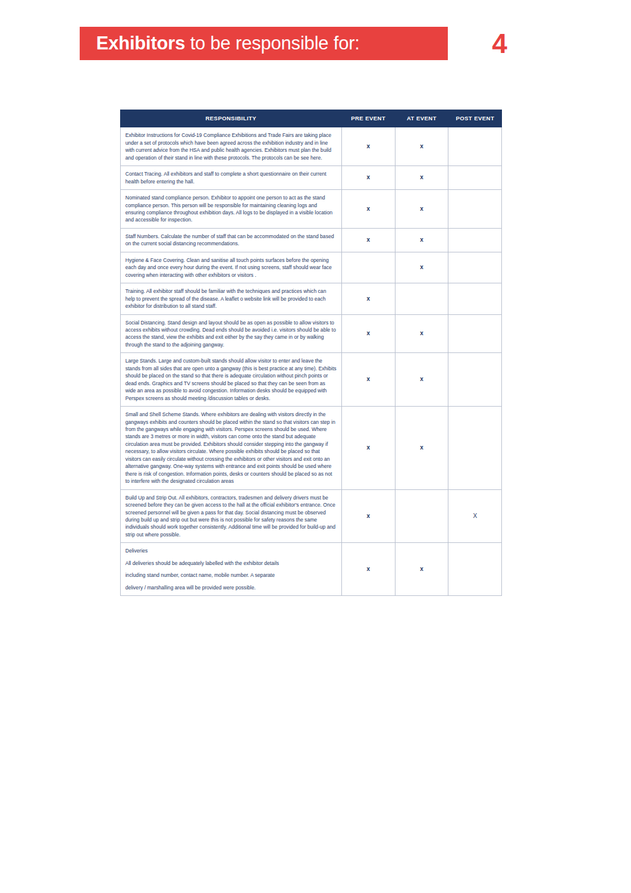Exhibitors to be responsible for:
4
| RESPONSIBILITY | PRE EVENT | AT EVENT | POST EVENT |
| --- | --- | --- | --- |
| Exhibitor Instructions for Covid-19 Compliance Exhibitions and Trade Fairs are taking place under a set of protocols which have been agreed across the exhibition industry and in line with current advice from the HSA and public health agencies. Exhibitors must plan the build and operation of their stand in line with these protocols. The protocols can be see here. | x | x | |
| Contact Tracing. All exhibitors and staff to complete a short questionnaire on their current health before entering the hall. | x | x | |
| Nominated stand compliance person. Exhibitor to appoint one person to act as the stand compliance person. This person will be responsible for maintaining cleaning logs and ensuring compliance throughout exhibition days. All logs to be displayed in a visible location and accessible for inspection. | x | x | |
| Staff Numbers. Calculate the number of staff that can be accommodated on the stand based on the current social distancing recommendations. | x | x | |
| Hygiene & Face Covering. Clean and sanitise all touch points surfaces before the opening each day and once every hour during the event. If not using screens, staff should wear face covering when interacting with other exhibitors or visitors . | | x | |
| Training. All exhibitor staff should be familiar with the techniques and practices which can help to prevent the spread of the disease. A leaflet o website link will be provided to each exhibitor for distribution to all stand staff. | x | | |
| Social Distancing. Stand design and layout should be as open as possible to allow visitors to access exhibits without crowding. Dead ends should be avoided i.e. visitors should be able to access the stand, view the exhibits and exit either by the say they came in or by walking through the stand to the adjoining gangway. | x | x | |
| Large Stands. Large and custom-built stands should allow visitor to enter and leave the stands from all sides that are open unto a gangway (this is best practice at any time). Exhibits should be placed on the stand so that there is adequate circulation without pinch points or dead ends. Graphics and TV screens should be placed so that they can be seen from as wide an area as possible to avoid congestion. Information desks should be equipped with Perspex screens as should meeting /discussion tables or desks. | x | x | |
| Small and Shell Scheme Stands. Where exhibitors are dealing with visitors directly in the gangways exhibits and counters should be placed within the stand so that visitors can step in from the gangways while engaging with visitors. Perspex screens should be used. Where stands are 3 metres or more in width, visitors can come onto the stand but adequate circulation area must be provided. Exhibitors should consider stepping into the gangway if necessary, to allow visitors circulate. Where possible exhibits should be placed so that visitors can easily circulate without crossing the exhibitors or other visitors and exit onto an alternative gangway. One-way systems with entrance and exit points should be used where there is risk of congestion. Information points, desks or counters should be placed so as not to interfere with the designated circulation areas | x | x | |
| Build Up and Strip Out. All exhibitors, contractors, tradesmen and delivery drivers must be screened before they can be given access to the hall at the official exhibitor's entrance. Once screened personnel will be given a pass for that day. Social distancing must be observed during build up and strip out but were this is not possible for safety reasons the same individuals should work together consistently. Additional time will be provided for build-up and strip out where possible. | x | | X |
| Deliveries All deliveries should be adequately labelled with the exhibitor details including stand number, contact name, mobile number. A separate delivery / marshalling area will be provided were possible. | x | x | |